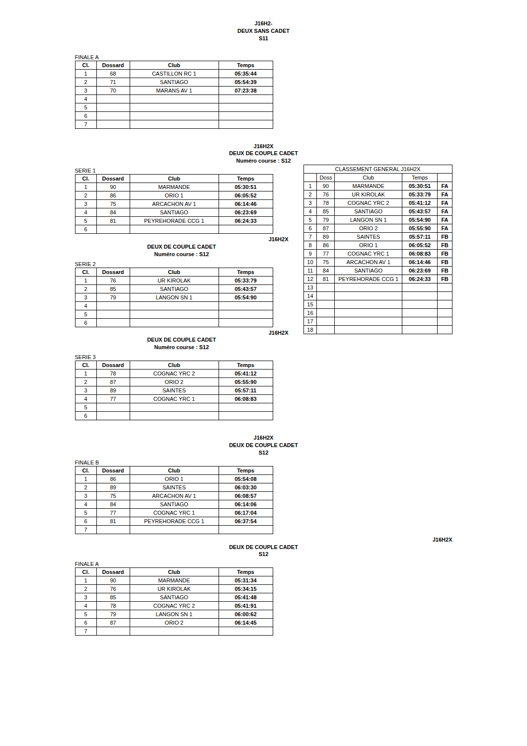J16H2-
DEUX SANS CADET
S11
FINALE A
| Cl. | Dossard | Club | Temps |
| --- | --- | --- | --- |
| 1 | 68 | CASTILLON RC 1 | 05:35:44 |
| 2 | 71 | SANTIAGO | 05:54:39 |
| 3 | 70 | MARANS AV 1 | 07:23:38 |
| 4 | | | |
| 5 | | | |
| 6 | | | |
| 7 | | | |
J16H2X
DEUX DE COUPLE CADET
Numéro course : S12
SERIE 1
| Cl. | Dossard | Club | Temps |
| --- | --- | --- | --- |
| 1 | 90 | MARMANDE | 05:30:51 |
| 2 | 86 | ORIO 1 | 06:05:52 |
| 3 | 75 | ARCACHON AV 1 | 06:14:46 |
| 4 | 84 | SANTIAGO | 06:23:69 |
| 5 | 81 | PEYREHORADE CCG 1 | 06:24:33 |
| 6 | | | |
J16H2X
DEUX DE COUPLE CADET
Numéro course : S12
SERIE 2
| Cl. | Dossard | Club | Temps |
| --- | --- | --- | --- |
| 1 | 76 | UR KIROLAK | 05:33:79 |
| 2 | 85 | SANTIAGO | 05:43:57 |
| 3 | 79 | LANGON SN 1 | 05:54:90 |
| 4 | | | |
| 5 | | | |
| 6 | | | |
J16H2X
DEUX DE COUPLE CADET
Numéro course : S12
SERIE 3
| Cl. | Dossard | Club | Temps |
| --- | --- | --- | --- |
| 1 | 78 | COGNAC YRC 2 | 05:41:12 |
| 2 | 87 | ORIO 2 | 05:55:90 |
| 3 | 89 | SAINTES | 05:57:11 |
| 4 | 77 | COGNAC YRC 1 | 06:08:83 |
| 5 | | | |
| 6 | | | |
| CLASSEMENT GENERAL J16H2X |
| | Doss | Club | Temps | |
| 1 | 90 | MARMANDE | 05:30:51 | FA |
| 2 | 76 | UR KIROLAK | 05:33:79 | FA |
| 3 | 78 | COGNAC YRC 2 | 05:41:12 | FA |
| 4 | 85 | SANTIAGO | 05:43:57 | FA |
| 5 | 79 | LANGON SN 1 | 05:54:90 | FA |
| 6 | 87 | ORIO 2 | 05:55:90 | FA |
| 7 | 89 | SAINTES | 05:57:11 | FB |
| 8 | 86 | ORIO 1 | 06:05:52 | FB |
| 9 | 77 | COGNAC YRC 1 | 06:08:83 | FB |
| 10 | 75 | ARCACHON AV 1 | 06:14:46 | FB |
| 11 | 84 | SANTIAGO | 06:23:69 | FB |
| 12 | 81 | PEYREHORADE CCG 1 | 06:24:33 | FB |
| 13 | | | | |
| 14 | | | | |
| 15 | | | | |
| 16 | | | | |
| 17 | | | | |
| 18 | | | | |
J16H2X
DEUX DE COUPLE CADET
S12
FINALE B
| Cl. | Dossard | Club | Temps |
| --- | --- | --- | --- |
| 1 | 86 | ORIO 1 | 05:54:08 |
| 2 | 89 | SAINTES | 06:03:30 |
| 3 | 75 | ARCACHON AV 1 | 06:08:57 |
| 4 | 84 | SANTIAGO | 06:14:06 |
| 5 | 77 | COGNAC YRC 1 | 06:17:04 |
| 6 | 81 | PEYREHORADE CCG 1 | 06:37:54 |
| 7 | | | |
J16H2X
DEUX DE COUPLE CADET
S12
FINALE A
| Cl. | Dossard | Club | Temps |
| --- | --- | --- | --- |
| 1 | 90 | MARMANDE | 05:31:34 |
| 2 | 76 | UR KIROLAK | 05:34:15 |
| 3 | 85 | SANTIAGO | 05:41:48 |
| 4 | 78 | COGNAC YRC 2 | 05:41:91 |
| 5 | 79 | LANGON SN 1 | 06:00:62 |
| 6 | 87 | ORIO 2 | 06:14:45 |
| 7 | | | |